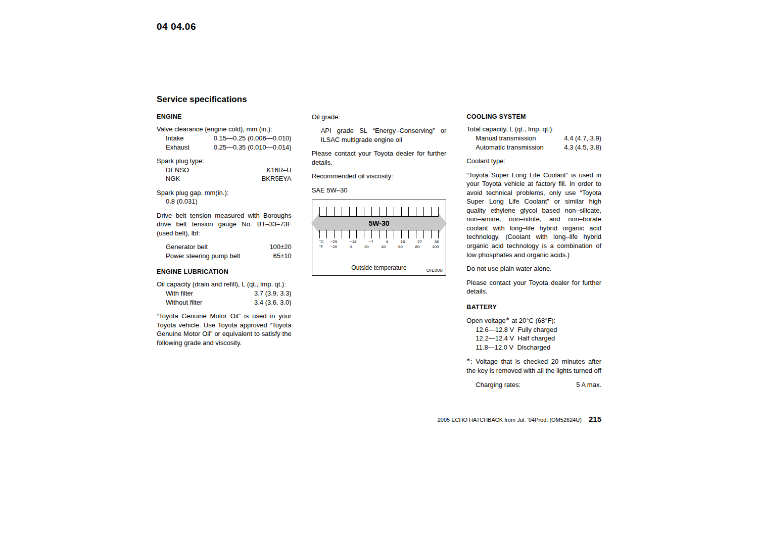04 04.06
Service specifications
ENGINE
Valve clearance (engine cold), mm (in.):
Intake 0.15—0.25 (0.006—0.010)
Exhaust 0.25—0.35 (0.010—0.014)
Spark plug type:
DENSO K16R–U
NGK BKR5EYA
Spark plug gap, mm(in.):
0.8 (0.031)
Drive belt tension measured with Boroughs drive belt tension gauge No. BT–33–73F (used belt), lbf:
Generator belt 100±20
Power steering pump belt 65±10
ENGINE LUBRICATION
Oil capacity (drain and refill), L (qt., Imp. qt.):
With filter 3.7 (3.9, 3.3)
Without filter 3.4 (3.6, 3.0)
“Toyota Genuine Motor Oil” is used in your Toyota vehicle. Use Toyota approved “Toyota Genuine Motor Oil” or equivalent to satisfy the following grade and viscosity.
Oil grade:
API grade SL “Energy–Conserving” or ILSAC multigrade engine oil
Please contact your Toyota dealer for further details.
Recommended oil viscosity:
SAE 5W–30
5W-30
°C −29−18−74162738
°F −20020406080100
Outside temperature
OIL008
COOLING SYSTEM
Total capacity, L (qt., Imp. qt.):
Manual transmission 4.4 (4.7, 3.9)
Automatic transmission 4.3 (4.5, 3.8)
Coolant type:
“Toyota Super Long Life Coolant” is used in your Toyota vehicle at factory fill. In order to avoid technical problems, only use “Toyota Super Long Life Coolant” or similar high quality ethylene glycol based non–silicate, non–amine, non–nitrite, and non–borate coolant with long–life hybrid organic acid technology. (Coolant with long–life hybrid organic acid technology is a combination of low phosphates and organic acids.)
Do not use plain water alone.
Please contact your Toyota dealer for further details.
BATTERY
Open voltage∗ at 20°C (68°F):
12.6—12.8 V Fully charged
12.2—12.4 V Half charged
11.8—12.0 V Discharged
∗: Voltage that is checked 20 minutes after the key is removed with all the lights turned off
Charging rates: 5 A max.
2005 ECHO HATCHBACK from Jul. ’04Prod. (OM52624U) 215